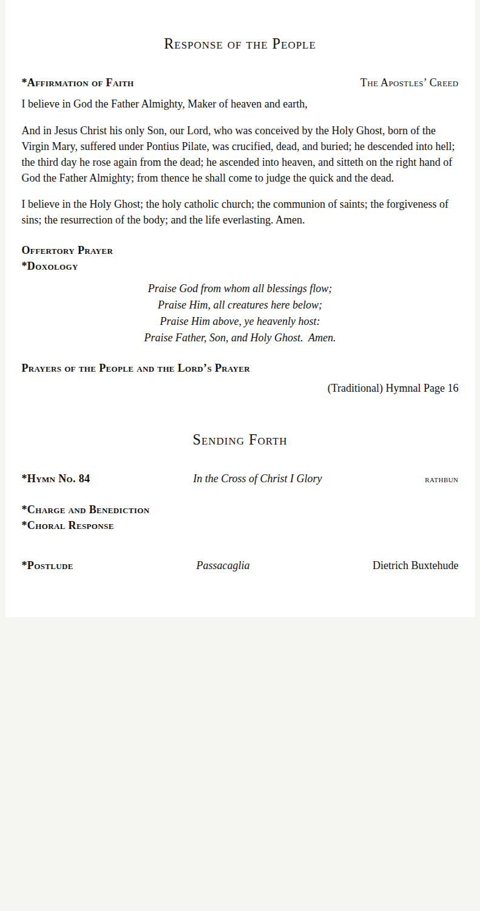Response of the People
*Affirmation of Faith The Apostles’ Creed
I believe in God the Father Almighty, Maker of heaven and earth,
And in Jesus Christ his only Son, our Lord, who was conceived by the Holy Ghost, born of the Virgin Mary, suffered under Pontius Pilate, was crucified, dead, and buried; he descended into hell; the third day he rose again from the dead; he ascended into heaven, and sitteth on the right hand of God the Father Almighty; from thence he shall come to judge the quick and the dead.
I believe in the Holy Ghost; the holy catholic church; the communion of saints; the forgiveness of sins; the resurrection of the body; and the life everlasting. Amen.
Offertory Prayer
*Doxology
Praise God from whom all blessings flow;
Praise Him, all creatures here below;
Praise Him above, ye heavenly host:
Praise Father, Son, and Holy Ghost. Amen.
Prayers of the People and the Lord’s Prayer
(Traditional) Hymnal Page 16
Sending Forth
*Hymn No. 84 In the Cross of Christ I Glory rathbun
*Charge and Benediction
*Choral Response
*Postlude Passacaglia Dietrich Buxtehude